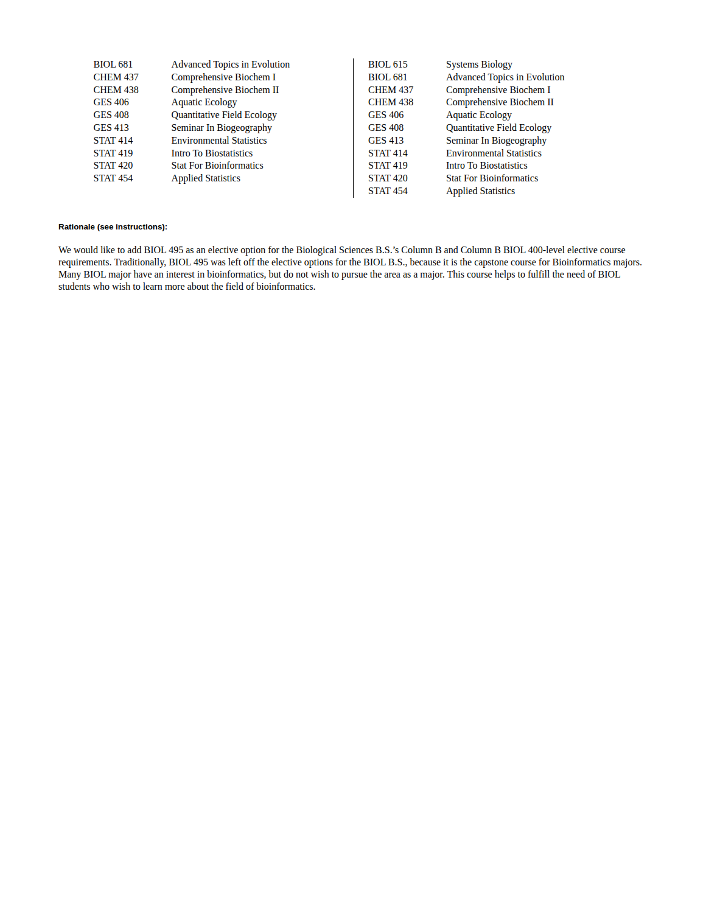| BIOL 681 | Advanced Topics in Evolution |
| CHEM 437 | Comprehensive Biochem I |
| CHEM 438 | Comprehensive Biochem II |
| GES 406 | Aquatic Ecology |
| GES 408 | Quantitative Field Ecology |
| GES 413 | Seminar In Biogeography |
| STAT 414 | Environmental Statistics |
| STAT 419 | Intro To Biostatistics |
| STAT 420 | Stat For Bioinformatics |
| STAT 454 | Applied Statistics |
| BIOL 615 | Systems Biology |
| BIOL 681 | Advanced Topics in Evolution |
| CHEM 437 | Comprehensive Biochem I |
| CHEM 438 | Comprehensive Biochem II |
| GES 406 | Aquatic Ecology |
| GES 408 | Quantitative Field Ecology |
| GES 413 | Seminar In Biogeography |
| STAT 414 | Environmental Statistics |
| STAT 419 | Intro To Biostatistics |
| STAT 420 | Stat For Bioinformatics |
| STAT 454 | Applied Statistics |
Rationale (see instructions):
We would like to add BIOL 495 as an elective option for the Biological Sciences B.S.’s Column B and Column B BIOL 400-level elective course requirements. Traditionally, BIOL 495 was left off the elective options for the BIOL B.S., because it is the capstone course for Bioinformatics majors. Many BIOL major have an interest in bioinformatics, but do not wish to pursue the area as a major. This course helps to fulfill the need of BIOL students who wish to learn more about the field of bioinformatics.